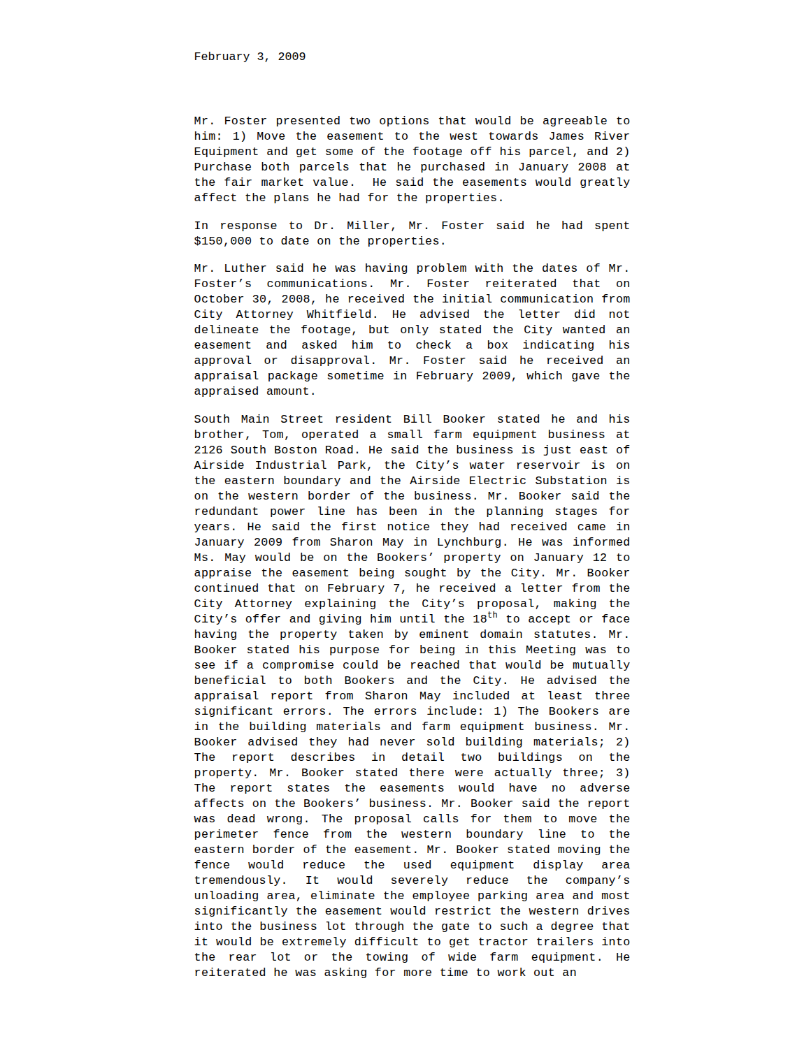February 3, 2009
Mr. Foster presented two options that would be agreeable to him: 1) Move the easement to the west towards James River Equipment and get some of the footage off his parcel, and 2) Purchase both parcels that he purchased in January 2008 at the fair market value. He said the easements would greatly affect the plans he had for the properties.
In response to Dr. Miller, Mr. Foster said he had spent $150,000 to date on the properties.
Mr. Luther said he was having problem with the dates of Mr. Foster’s communications. Mr. Foster reiterated that on October 30, 2008, he received the initial communication from City Attorney Whitfield. He advised the letter did not delineate the footage, but only stated the City wanted an easement and asked him to check a box indicating his approval or disapproval. Mr. Foster said he received an appraisal package sometime in February 2009, which gave the appraised amount.
South Main Street resident Bill Booker stated he and his brother, Tom, operated a small farm equipment business at 2126 South Boston Road. He said the business is just east of Airside Industrial Park, the City’s water reservoir is on the eastern boundary and the Airside Electric Substation is on the western border of the business. Mr. Booker said the redundant power line has been in the planning stages for years. He said the first notice they had received came in January 2009 from Sharon May in Lynchburg. He was informed Ms. May would be on the Bookers’ property on January 12 to appraise the easement being sought by the City. Mr. Booker continued that on February 7, he received a letter from the City Attorney explaining the City’s proposal, making the City’s offer and giving him until the 18th to accept or face having the property taken by eminent domain statutes. Mr. Booker stated his purpose for being in this Meeting was to see if a compromise could be reached that would be mutually beneficial to both Bookers and the City. He advised the appraisal report from Sharon May included at least three significant errors. The errors include: 1) The Bookers are in the building materials and farm equipment business. Mr. Booker advised they had never sold building materials; 2) The report describes in detail two buildings on the property. Mr. Booker stated there were actually three; 3) The report states the easements would have no adverse affects on the Bookers’ business. Mr. Booker said the report was dead wrong. The proposal calls for them to move the perimeter fence from the western boundary line to the eastern border of the easement. Mr. Booker stated moving the fence would reduce the used equipment display area tremendously. It would severely reduce the company’s unloading area, eliminate the employee parking area and most significantly the easement would restrict the western drives into the business lot through the gate to such a degree that it would be extremely difficult to get tractor trailers into the rear lot or the towing of wide farm equipment. He reiterated he was asking for more time to work out an